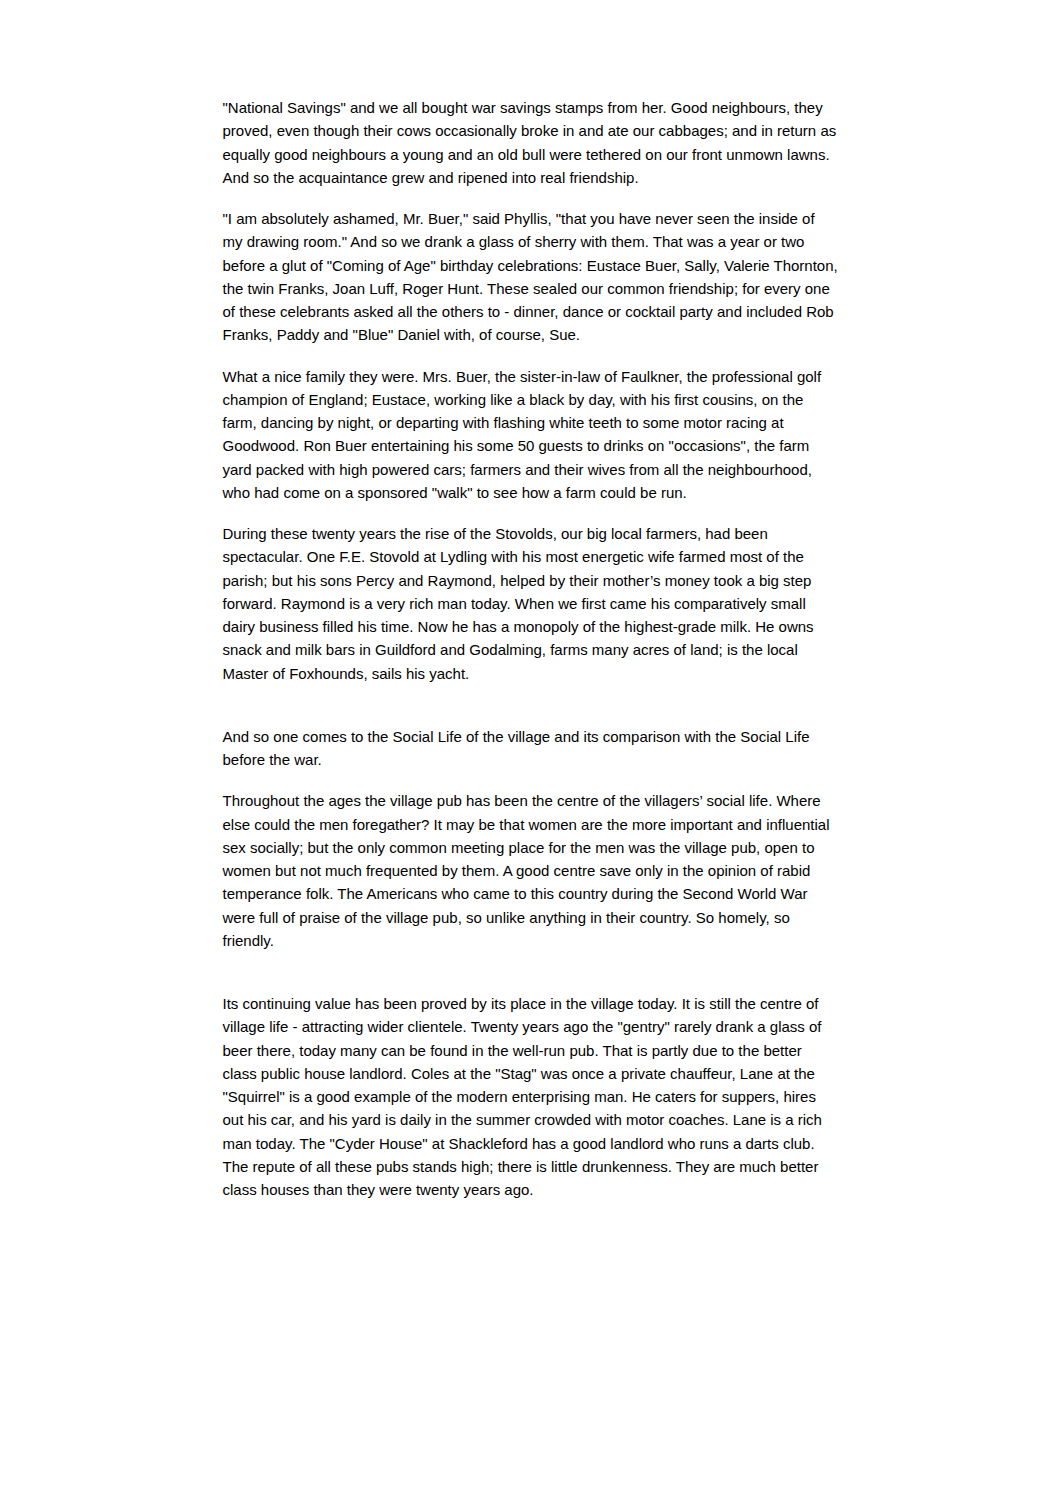"National Savings" and we all bought war savings stamps from her. Good neighbours, they proved, even though their cows occasionally broke in and ate our cabbages; and in return as equally good neighbours a young and an old bull were tethered on our front unmown lawns. And so the acquaintance grew and ripened into real friendship.
"I am absolutely ashamed, Mr. Buer," said Phyllis, "that you have never seen the inside of my drawing room." And so we drank a glass of sherry with them. That was a year or two before a glut of "Coming of Age" birthday celebrations: Eustace Buer, Sally, Valerie Thornton, the twin Franks, Joan Luff, Roger Hunt. These sealed our common friendship; for every one of these celebrants asked all the others to - dinner, dance or cocktail party and included Rob Franks, Paddy and "Blue" Daniel with, of course, Sue.
What a nice family they were. Mrs. Buer, the sister-in-law of Faulkner, the professional golf champion of England; Eustace, working like a black by day, with his first cousins, on the farm, dancing by night, or departing with flashing white teeth to some motor racing at Goodwood. Ron Buer entertaining his some 50 guests to drinks on "occasions", the farm yard packed with high powered cars; farmers and their wives from all the neighbourhood, who had come on a sponsored "walk" to see how a farm could be run.
During these twenty years the rise of the Stovolds, our big local farmers, had been spectacular. One F.E. Stovold at Lydling with his most energetic wife farmed most of the parish; but his sons Percy and Raymond, helped by their mother’s money took a big step forward. Raymond is a very rich man today. When we first came his comparatively small dairy business filled his time. Now he has a monopoly of the highest-grade milk. He owns snack and milk bars in Guildford and Godalming, farms many acres of land; is the local Master of Foxhounds, sails his yacht.
And so one comes to the Social Life of the village and its comparison with the Social Life before the war.
Throughout the ages the village pub has been the centre of the villagers’ social life. Where else could the men foregather? It may be that women are the more important and influential sex socially; but the only common meeting place for the men was the village pub, open to women but not much frequented by them. A good centre save only in the opinion of rabid temperance folk. The Americans who came to this country during the Second World War were full of praise of the village pub, so unlike anything in their country. So homely, so friendly.
Its continuing value has been proved by its place in the village today. It is still the centre of village life - attracting wider clientele. Twenty years ago the "gentry" rarely drank a glass of beer there, today many can be found in the well-run pub. That is partly due to the better class public house landlord. Coles at the "Stag" was once a private chauffeur, Lane at the "Squirrel" is a good example of the modern enterprising man. He caters for suppers, hires out his car, and his yard is daily in the summer crowded with motor coaches. Lane is a rich man today. The "Cyder House" at Shackleford has a good landlord who runs a darts club. The repute of all these pubs stands high; there is little drunkenness. They are much better class houses than they were twenty years ago.